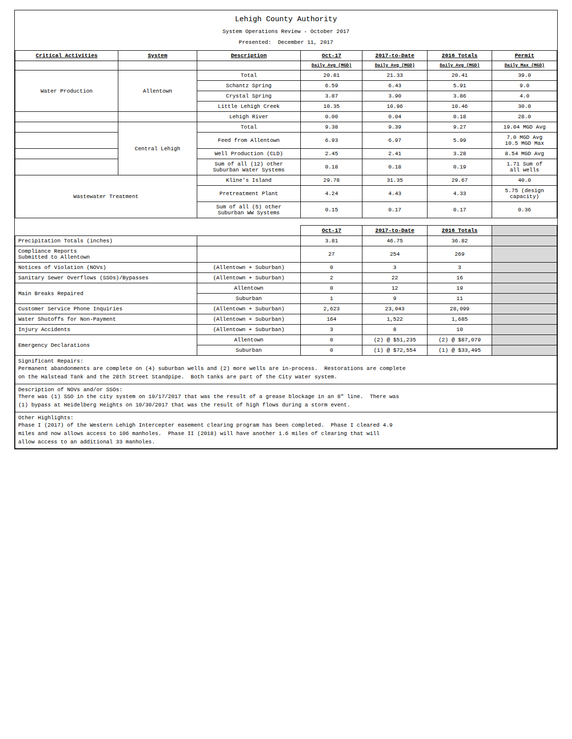Lehigh County Authority
System Operations Review - October 2017
Presented: December 11, 2017
| Critical Activities | System | Description | Oct-17 | 2017-to-Date | 2016 Totals | Permit |
| --- | --- | --- | --- | --- | --- | --- |
| | | | Daily Avg (MGD) | Daily Avg (MGD) | Daily Avg (MGD) | Daily Max (MGD) |
| Water Production | Allentown | Total | 20.81 | 21.33 | 20.41 | 39.0 |
| Schantz Spring | 6.59 | 6.43 | 5.91 | 9.0 |
| Crystal Spring | 3.87 | 3.90 | 3.86 | 4.0 |
| Little Lehigh Creek | 10.35 | 10.96 | 10.46 | 30.0 |
| | | Lehigh River | 0.00 | 0.04 | 0.18 | 28.0 |
| | Central Lehigh | Total | 9.38 | 9.39 | 9.27 | 19.04 MGD Avg |
| | Feed from Allentown | 6.93 | 6.97 | 5.99 | 7.0 MGD Avg 10.5 MGD Max |
| | Well Production (CLD) | 2.45 | 2.41 | 3.28 | 8.54 MGD Avg |
| | Sum of all (12) other Suburban Water Systems | 0.18 | 0.18 | 0.19 | 1.71 Sum of all wells |
| Wastewater Treatment | Kline's Island | 29.78 | 31.35 | 29.67 | 40.0 |
| Pretreatment Plant | 4.24 | 4.43 | 4.33 | 5.75 (design capacity) |
| Sum of all (5) other Suburban WW Systems | 0.15 | 0.17 | 0.17 | 0.36 |
| | Oct-17 | 2017-to-Date | 2016 Totals | |
| Precipitation Totals (inches) | | 3.81 | 46.75 | 36.82 | |
| Compliance Reports Submitted to Allentown | | 27 | 254 | 269 | |
| Notices of Violation (NOVs) | (Allentown + Suburban) | 0 | 3 | 3 | |
| Sanitary Sewer Overflows (SSOs)/Bypasses | (Allentown + Suburban) | 2 | 22 | 16 | |
| Main Breaks Repaired | Allentown | 0 | 12 | 19 | |
| Suburban | 1 | 9 | 11 | |
| Customer Service Phone Inquiries | (Allentown + Suburban) | 2,623 | 23,043 | 28,099 | |
| Water Shutoffs for Non-Payment | (Allentown + Suburban) | 164 | 1,522 | 1,685 | |
| Injury Accidents | (Allentown + Suburban) | 3 | 8 | 10 | |
| Emergency Declarations | Allentown | 0 | (2) @ $51,235 | (2) @ $87,079 | |
| Suburban | 0 | (1) @ $72,554 | (1) @ $33,495 | |
Significant Repairs:
Permanent abandonments are complete on (4) suburban wells and (2) more wells are in-process. Restorations are complete
on the Halstead Tank and the 28th Street Standpipe. Both tanks are part of the City water system.
Description of NOVs and/or SSOs:
There was (1) SSO in the city system on 10/17/2017 that was the result of a grease blockage in an 8" line. There was
(1) bypass at Heidelberg Heights on 10/30/2017 that was the result of high flows during a storm event.
Other Highlights:
Phase I (2017) of the Western Lehigh Intercepter easement clearing program has been completed. Phase I cleared 4.9
miles and now allows access to 106 manholes. Phase II (2018) will have another 1.6 miles of clearing that will
allow access to an additional 33 manholes.